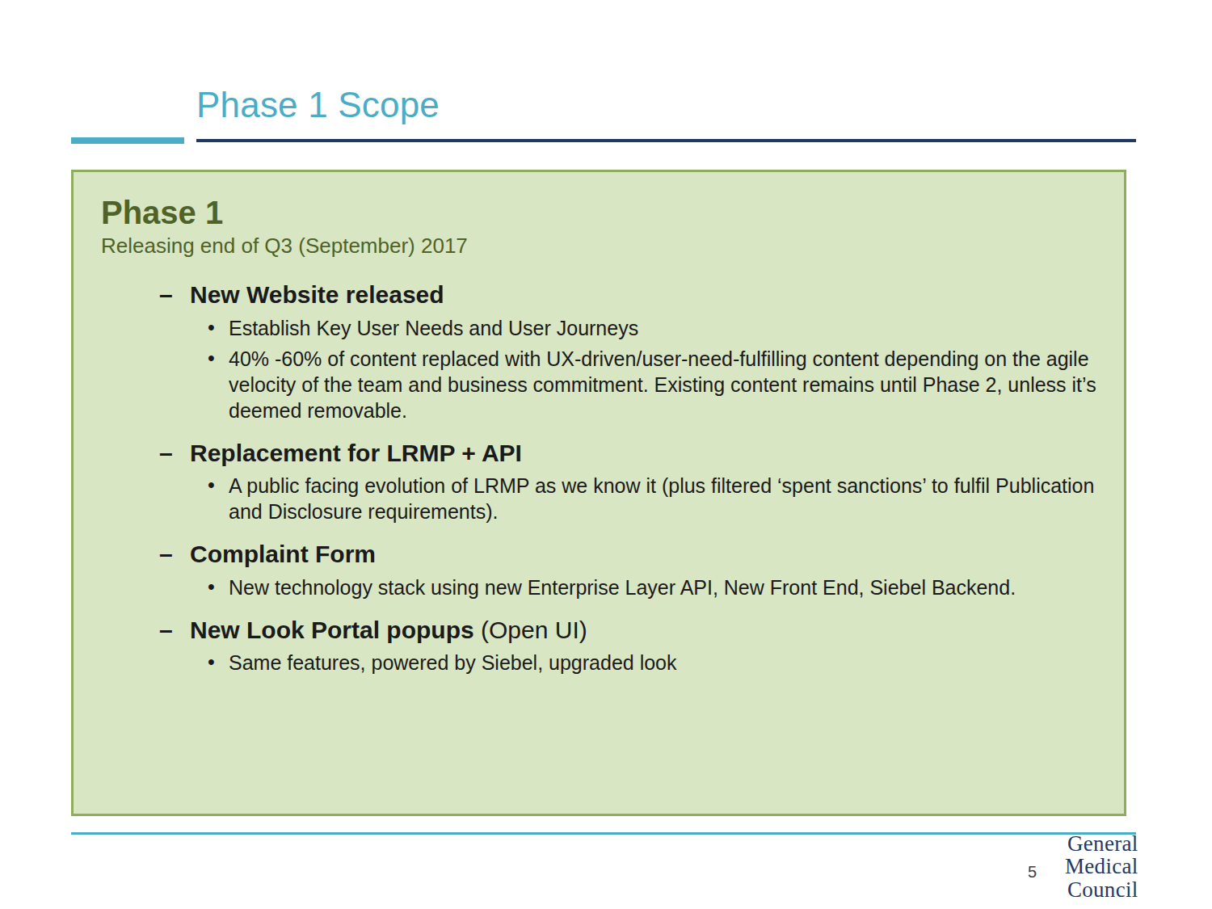Phase 1 Scope
Phase 1
Releasing end of Q3 (September) 2017
New Website released
Establish Key User Needs and User Journeys
40% -60% of content replaced with UX-driven/user-need-fulfilling content depending on the agile velocity of the team and business commitment. Existing content remains until Phase 2, unless it’s deemed removable.
Replacement for LRMP + API
A public facing evolution of LRMP as we know it (plus filtered ‘spent sanctions’ to fulfil Publication and Disclosure requirements).
Complaint Form
New technology stack using new Enterprise Layer API, New Front End, Siebel Backend.
New Look Portal popups (Open UI)
Same features, powered by Siebel, upgraded look
5
General Medical Council